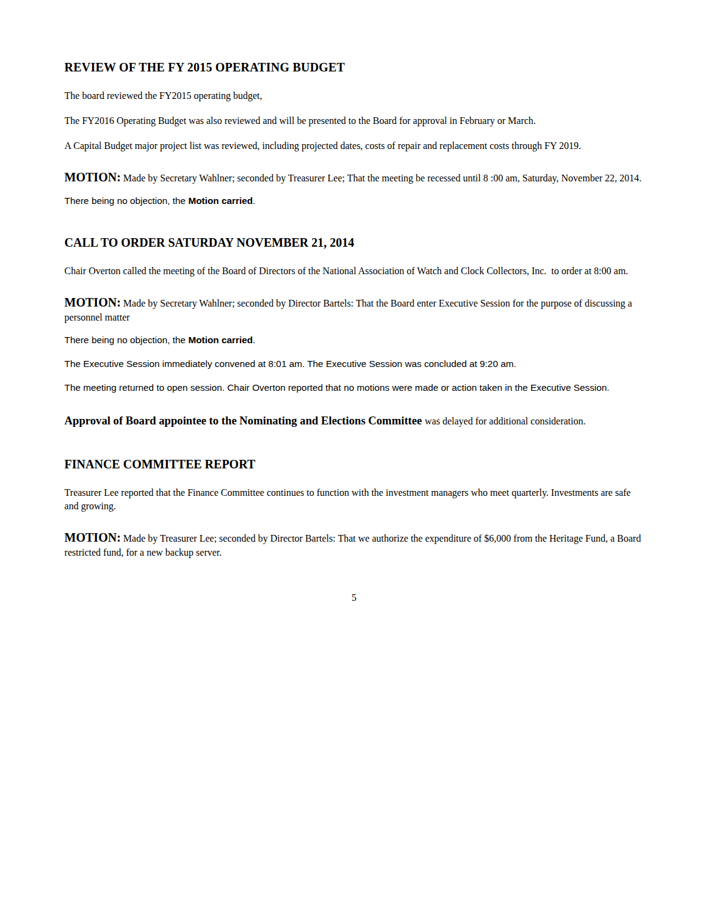REVIEW OF THE FY 2015 OPERATING BUDGET
The board reviewed the FY2015 operating budget,
The FY2016 Operating Budget was also reviewed and will be presented to the Board for approval in February or March.
A Capital Budget major project list was reviewed, including projected dates, costs of repair and replacement costs through FY 2019.
MOTION: Made by Secretary Wahlner; seconded by Treasurer Lee; That the meeting be recessed until 8 :00 am, Saturday, November 22, 2014.
There being no objection, the Motion carried.
CALL TO ORDER SATURDAY NOVEMBER 21, 2014
Chair Overton called the meeting of the Board of Directors of the National Association of Watch and Clock Collectors, Inc. to order at 8:00 am.
MOTION: Made by Secretary Wahlner; seconded by Director Bartels: That the Board enter Executive Session for the purpose of discussing a personnel matter
There being no objection, the Motion carried.
The Executive Session immediately convened at 8:01 am. The Executive Session was concluded at 9:20 am.
The meeting returned to open session. Chair Overton reported that no motions were made or action taken in the Executive Session.
Approval of Board appointee to the Nominating and Elections Committee was delayed for additional consideration.
FINANCE COMMITTEE REPORT
Treasurer Lee reported that the Finance Committee continues to function with the investment managers who meet quarterly. Investments are safe and growing.
MOTION: Made by Treasurer Lee; seconded by Director Bartels: That we authorize the expenditure of $6,000 from the Heritage Fund, a Board restricted fund, for a new backup server.
5